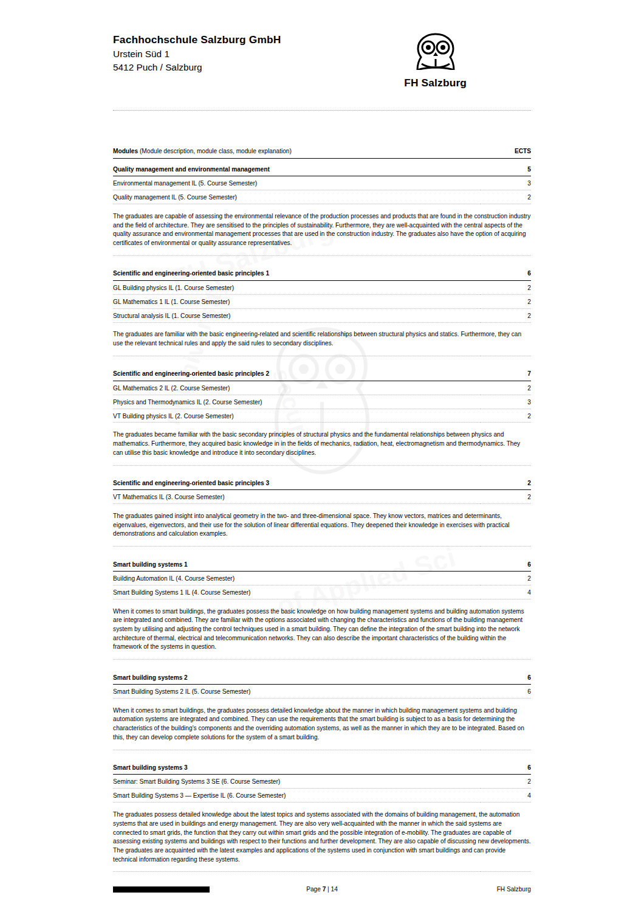FH Salzburg
secure
ry University
of Applied Sci
Fachhochschule Salzburg GmbH
Urstein Süd 1
5412 Puch / Salzburg
FH Salzburg
| Modules (Module description, module class, module explanation) | ECTS |
| --- | --- |
| Quality management and environmental management | 5 |
| Environmental management IL (5. Course Semester) | 3 |
| Quality management IL (5. Course Semester) | 2 |
| The graduates are capable of assessing the environmental relevance of the production processes and products that are found in the construction industry and the field of architecture. They are sensitised to the principles of sustainability. Furthermore, they are well-acquainted with the central aspects of the quality assurance and environmental management processes that are used in the construction industry. The graduates also have the option of acquiring certificates of environmental or quality assurance representatives. |
| Scientific and engineering-oriented basic principles 1 | 6 |
| GL Building physics IL (1. Course Semester) | 2 |
| GL Mathematics 1 IL (1. Course Semester) | 2 |
| Structural analysis IL (1. Course Semester) | 2 |
| The graduates are familiar with the basic engineering-related and scientific relationships between structural physics and statics. Furthermore, they can use the relevant technical rules and apply the said rules to secondary disciplines. |
| Scientific and engineering-oriented basic principles 2 | 7 |
| GL Mathematics 2 IL (2. Course Semester) | 2 |
| Physics and Thermodynamics IL (2. Course Semester) | 3 |
| VT Building physics IL (2. Course Semester) | 2 |
| The graduates became familiar with the basic secondary principles of structural physics and the fundamental relationships between physics and mathematics. Furthermore, they acquired basic knowledge in in the fields of mechanics, radiation, heat, electromagnetism and thermodynamics. They can utilise this basic knowledge and introduce it into secondary disciplines. |
| Scientific and engineering-oriented basic principles 3 | 2 |
| VT Mathematics IL (3. Course Semester) | 2 |
| The graduates gained insight into analytical geometry in the two- and three-dimensional space. They know vectors, matrices and determinants, eigenvalues, eigenvectors, and their use for the solution of linear differential equations. They deepened their knowledge in exercises with practical demonstrations and calculation examples. |
| Smart building systems 1 | 6 |
| Building Automation IL (4. Course Semester) | 2 |
| Smart Building Systems 1 IL (4. Course Semester) | 4 |
| When it comes to smart buildings, the graduates possess the basic knowledge on how building management systems and building automation systems are integrated and combined. They are familiar with the options associated with changing the characteristics and functions of the building management system by utilising and adjusting the control techniques used in a smart building. They can define the integration of the smart building into the network architecture of thermal, electrical and telecommunication networks. They can also describe the important characteristics of the building within the framework of the systems in question. |
| Smart building systems 2 | 6 |
| Smart Building Systems 2 IL (5. Course Semester) | 6 |
| When it comes to smart buildings, the graduates possess detailed knowledge about the manner in which building management systems and building automation systems are integrated and combined. They can use the requirements that the smart building is subject to as a basis for determining the characteristics of the building's components and the overriding automation systems, as well as the manner in which they are to be integrated. Based on this, they can develop complete solutions for the system of a smart building. |
| Smart building systems 3 | 6 |
| Seminar: Smart Building Systems 3 SE (6. Course Semester) | 2 |
| Smart Building Systems 3 — Expertise IL (6. Course Semester) | 4 |
| The graduates possess detailed knowledge about the latest topics and systems associated with the domains of building management, the automation systems that are used in buildings and energy management. They are also very well-acquainted with the manner in which the said systems are connected to smart grids, the function that they carry out within smart grids and the possible integration of e-mobility. The graduates are capable of assessing existing systems and buildings with respect to their functions and further development. They are also capable of discussing new developments. The graduates are acquainted with the latest examples and applications of the systems used in conjunction with smart buildings and can provide technical information regarding these systems. |
Page 7 | 14
FH Salzburg